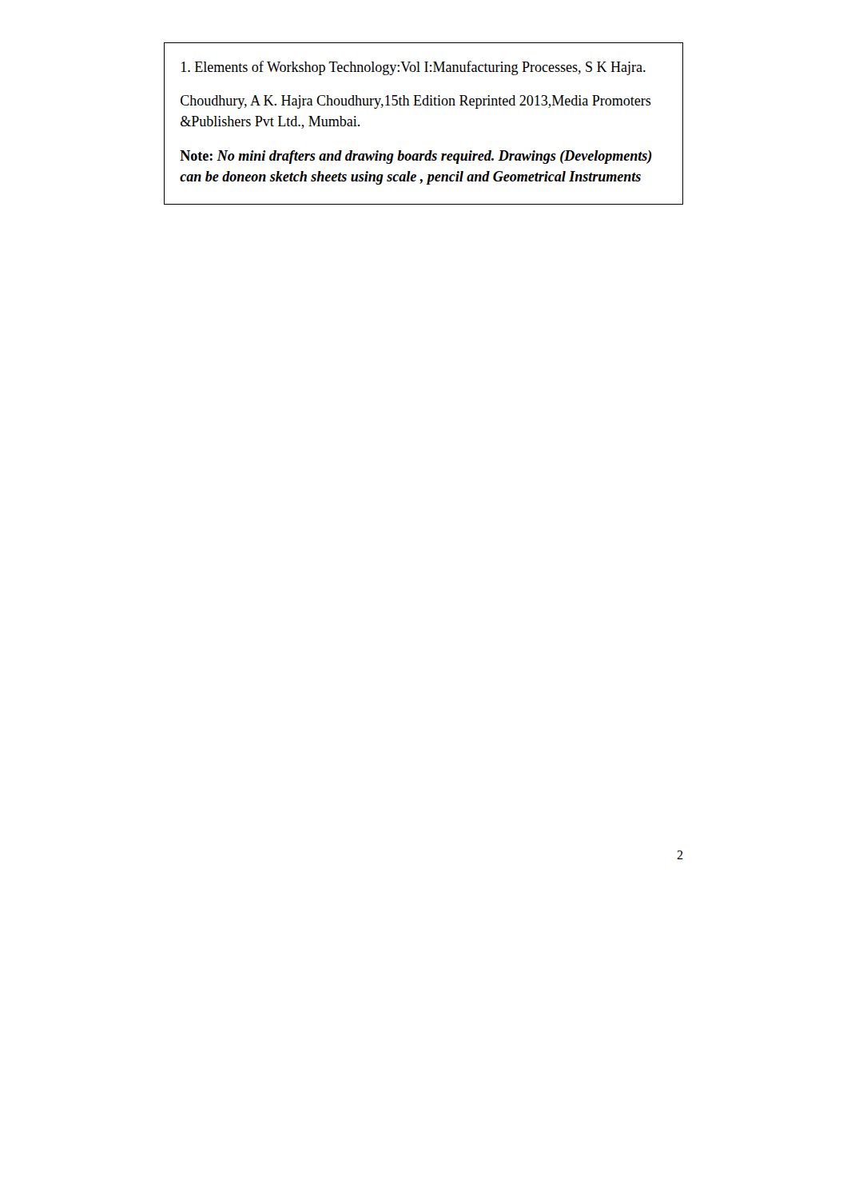1. Elements of Workshop Technology:Vol I:Manufacturing Processes, S K Hajra.
Choudhury, A K. Hajra Choudhury,15th Edition Reprinted 2013,Media Promoters &Publishers Pvt Ltd., Mumbai.
Note: No mini drafters and drawing boards required. Drawings (Developments) can be doneon sketch sheets using scale , pencil and Geometrical Instruments
2